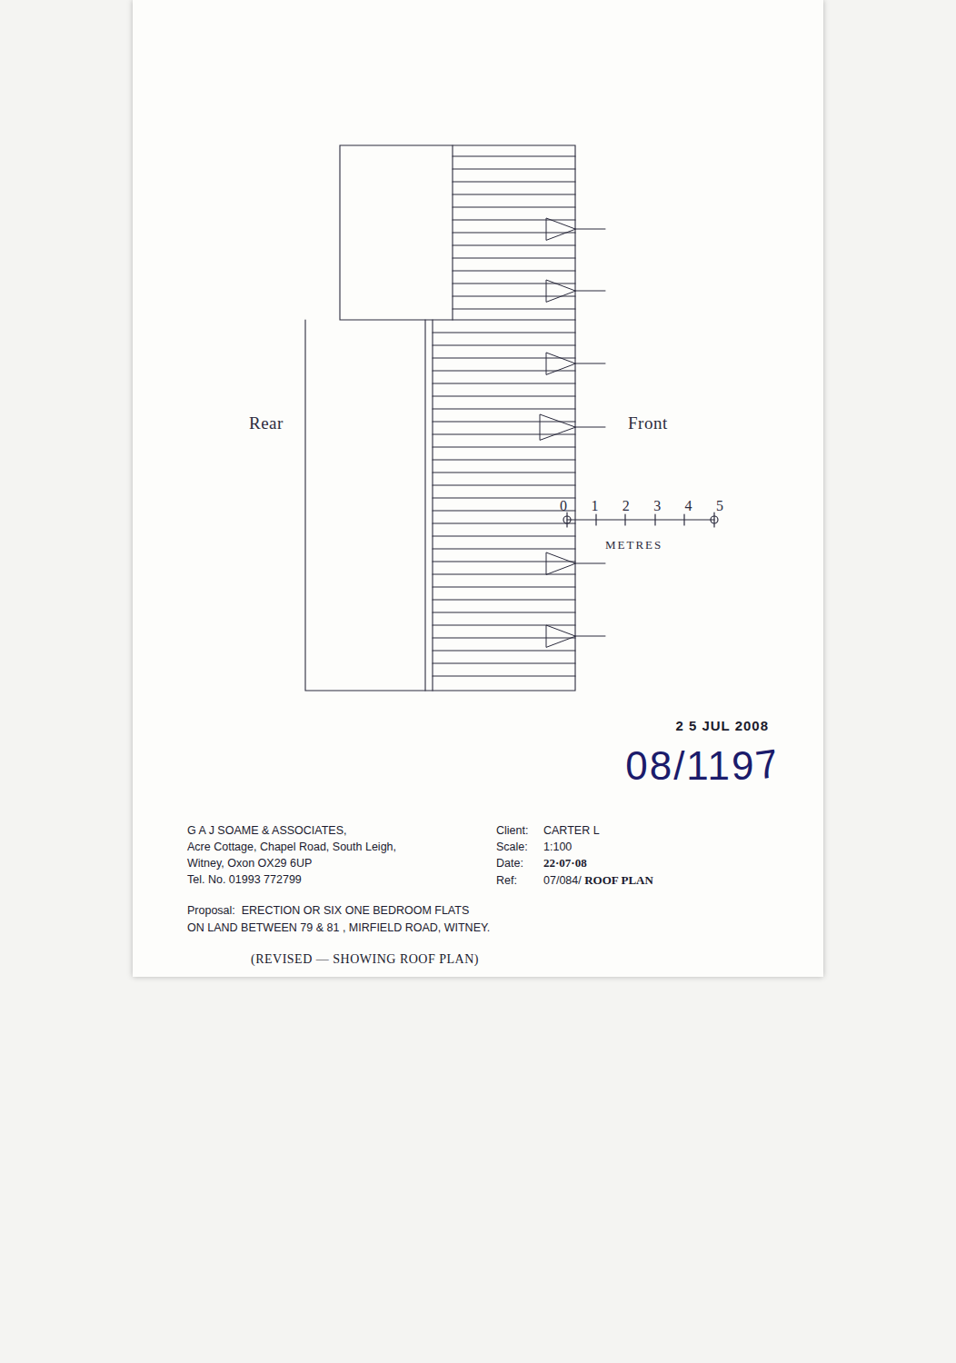Rear Front
012345
METRES
2 5 JUL 2008
08/1197
G A J SOAME & ASSOCIATES,
Acre Cottage, Chapel Road, South Leigh,
Witney, Oxon OX29 6UP
Tel. No. 01993 772799
| Client: | CARTER L |
| Scale: | 1:100 |
| Date: | 22·07·08 |
| Ref: | 07/084/ ROOF PLAN |
Proposal: ERECTION OR SIX ONE BEDROOM FLATS
ON LAND BETWEEN 79 & 81 , MIRFIELD ROAD, WITNEY.
(REVISED — SHOWING ROOF PLAN)